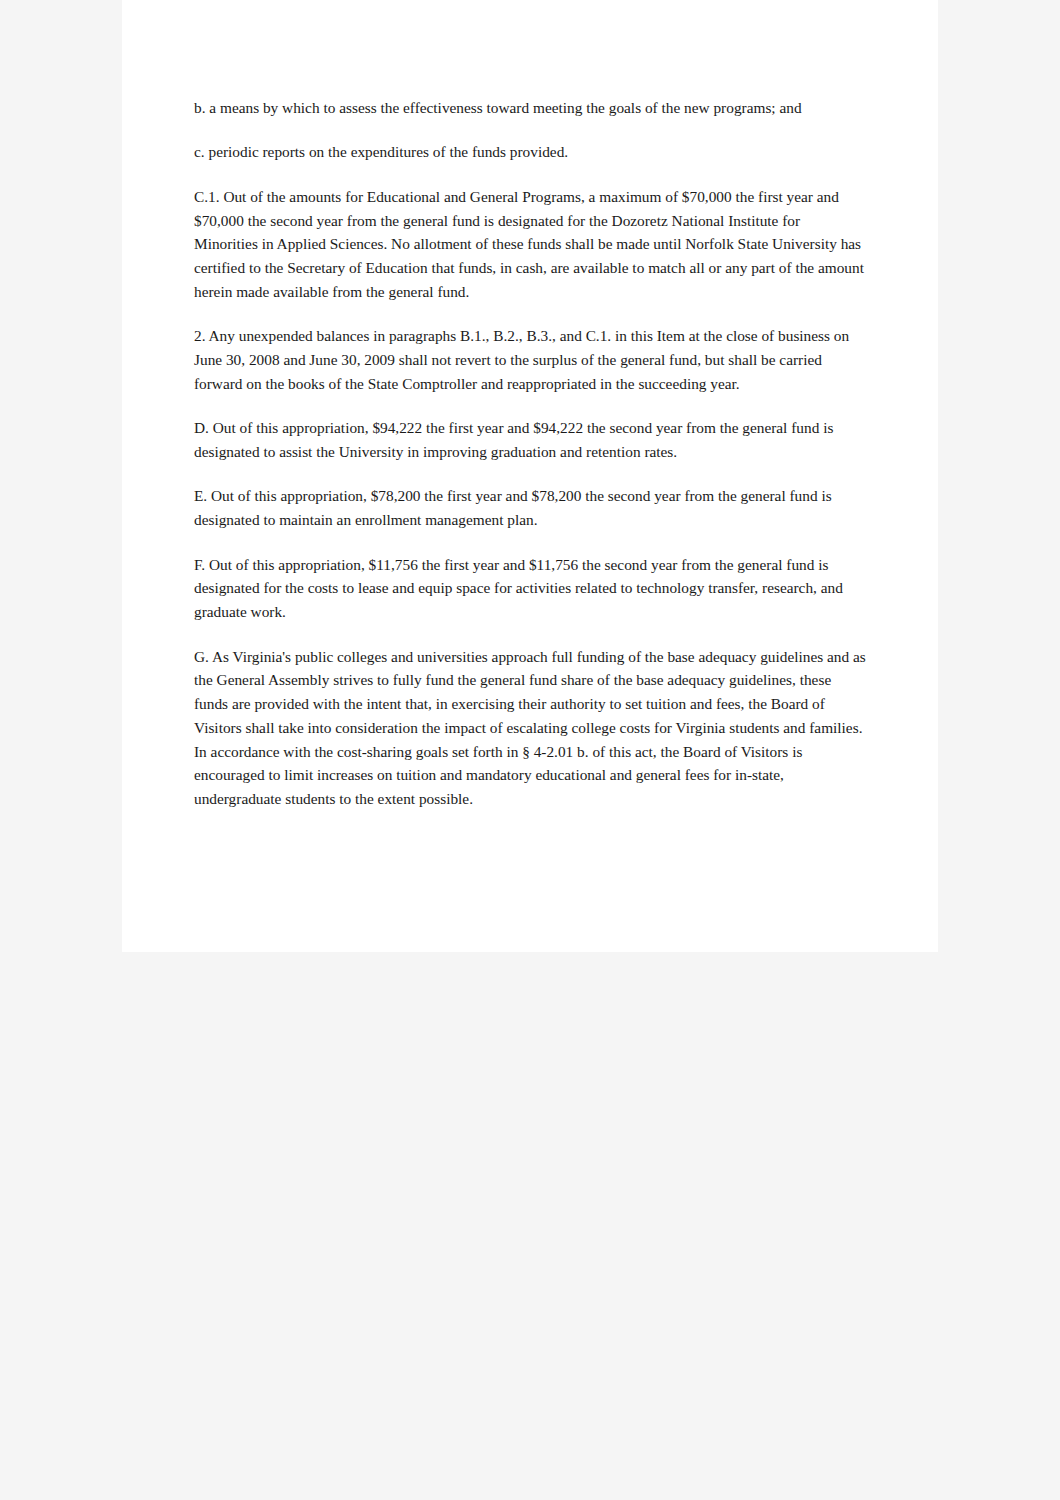b. a means by which to assess the effectiveness toward meeting the goals of the new programs; and
c. periodic reports on the expenditures of the funds provided.
C.1. Out of the amounts for Educational and General Programs, a maximum of $70,000 the first year and $70,000 the second year from the general fund is designated for the Dozoretz National Institute for Minorities in Applied Sciences. No allotment of these funds shall be made until Norfolk State University has certified to the Secretary of Education that funds, in cash, are available to match all or any part of the amount herein made available from the general fund.
2. Any unexpended balances in paragraphs B.1., B.2., B.3., and C.1. in this Item at the close of business on June 30, 2008 and June 30, 2009 shall not revert to the surplus of the general fund, but shall be carried forward on the books of the State Comptroller and reappropriated in the succeeding year.
D. Out of this appropriation, $94,222 the first year and $94,222 the second year from the general fund is designated to assist the University in improving graduation and retention rates.
E. Out of this appropriation, $78,200 the first year and $78,200 the second year from the general fund is designated to maintain an enrollment management plan.
F. Out of this appropriation, $11,756 the first year and $11,756 the second year from the general fund is designated for the costs to lease and equip space for activities related to technology transfer, research, and graduate work.
G. As Virginia's public colleges and universities approach full funding of the base adequacy guidelines and as the General Assembly strives to fully fund the general fund share of the base adequacy guidelines, these funds are provided with the intent that, in exercising their authority to set tuition and fees, the Board of Visitors shall take into consideration the impact of escalating college costs for Virginia students and families. In accordance with the cost-sharing goals set forth in § 4-2.01 b. of this act, the Board of Visitors is encouraged to limit increases on tuition and mandatory educational and general fees for in-state, undergraduate students to the extent possible.